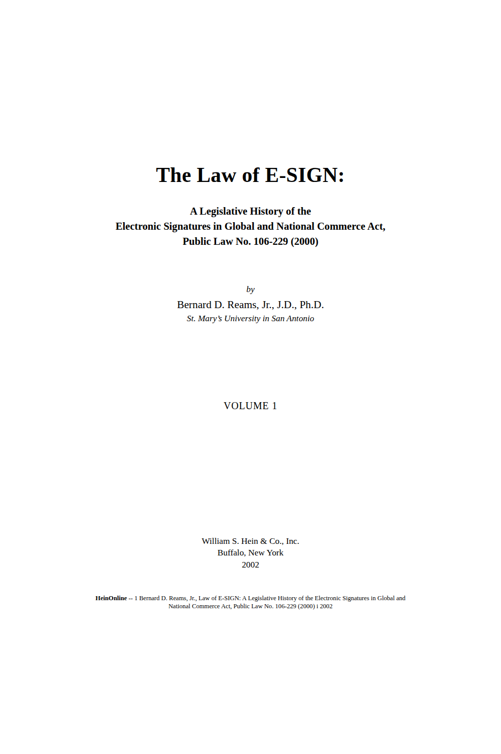The Law of E-SIGN:
A Legislative History of the
Electronic Signatures in Global and National Commerce Act,
Public Law No. 106-229 (2000)
by
Bernard D. Reams, Jr., J.D., Ph.D.
St. Mary’s University in San Antonio
VOLUME 1
William S. Hein & Co., Inc.
Buffalo, New York
2002
HeinOnline -- 1 Bernard D. Reams, Jr., Law of E-SIGN: A Legislative History of the Electronic Signatures in Global and National Commerce Act, Public Law No. 106-229 (2000) i 2002